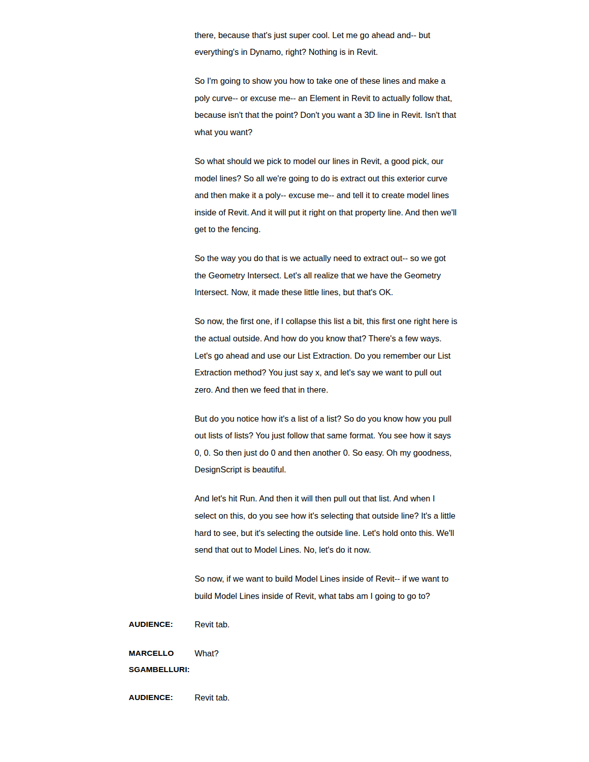there, because that's just super cool. Let me go ahead and-- but everything's in Dynamo, right? Nothing is in Revit.
So I'm going to show you how to take one of these lines and make a poly curve-- or excuse me-- an Element in Revit to actually follow that, because isn't that the point? Don't you want a 3D line in Revit. Isn't that what you want?
So what should we pick to model our lines in Revit, a good pick, our model lines? So all we're going to do is extract out this exterior curve and then make it a poly-- excuse me-- and tell it to create model lines inside of Revit. And it will put it right on that property line. And then we'll get to the fencing.
So the way you do that is we actually need to extract out-- so we got the Geometry Intersect. Let's all realize that we have the Geometry Intersect. Now, it made these little lines, but that's OK.
So now, the first one, if I collapse this list a bit, this first one right here is the actual outside. And how do you know that? There's a few ways. Let's go ahead and use our List Extraction. Do you remember our List Extraction method? You just say x, and let's say we want to pull out zero. And then we feed that in there.
But do you notice how it's a list of a list? So do you know how you pull out lists of lists? You just follow that same format. You see how it says 0, 0. So then just do 0 and then another 0. So easy. Oh my goodness, DesignScript is beautiful.
And let's hit Run. And then it will then pull out that list. And when I select on this, do you see how it's selecting that outside line? It's a little hard to see, but it's selecting the outside line. Let's hold onto this. We'll send that out to Model Lines. No, let's do it now.
So now, if we want to build Model Lines inside of Revit-- if we want to build Model Lines inside of Revit, what tabs am I going to go to?
AUDIENCE:
Revit tab.
MARCELLO SGAMBELLURI:
What?
AUDIENCE:
Revit tab.